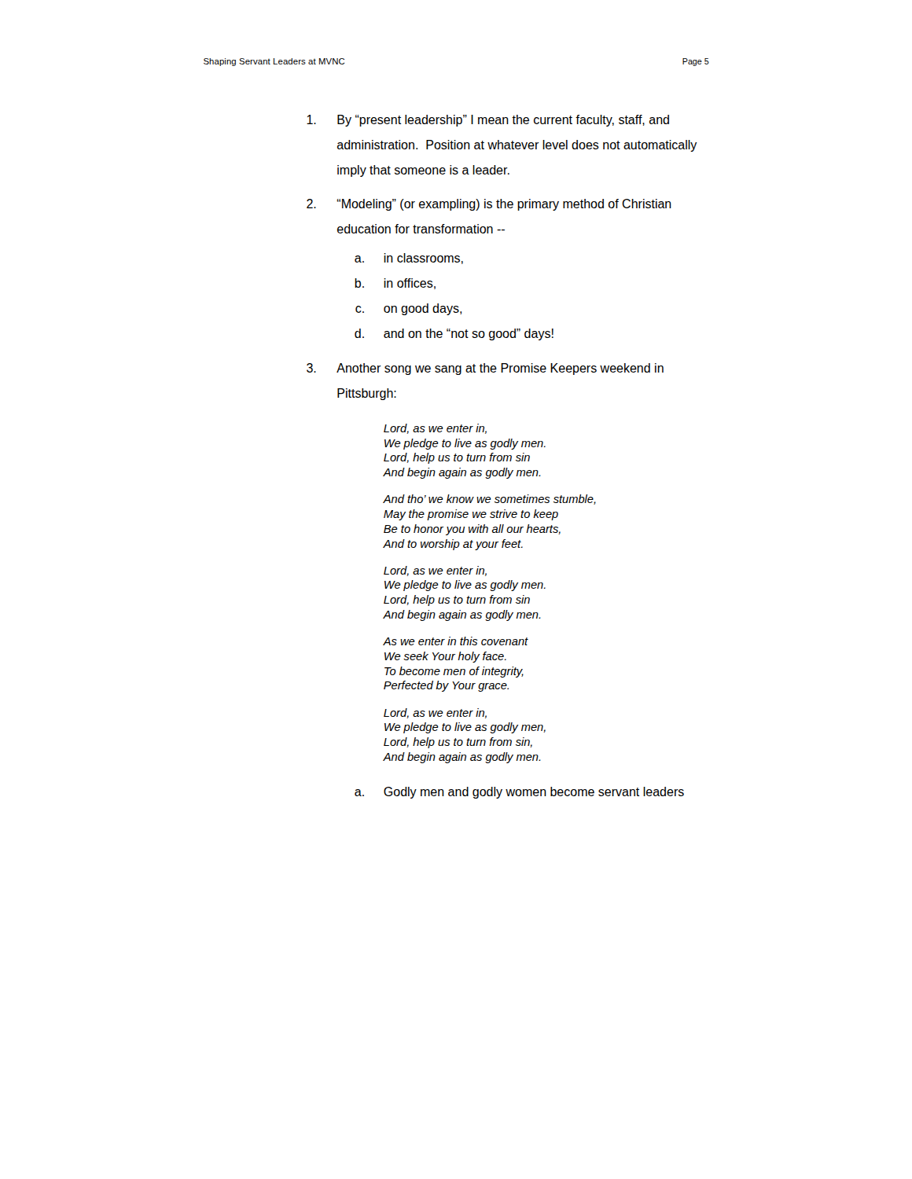Shaping Servant Leaders at MVNC Page 5
By “present leadership” I mean the current faculty, staff, and administration. Position at whatever level does not automatically imply that someone is a leader.
“Modeling” (or exampling) is the primary method of Christian education for transformation --
in classrooms,
in offices,
on good days,
and on the “not so good” days!
Another song we sang at the Promise Keepers weekend in Pittsburgh:
Lord, as we enter in,
We pledge to live as godly men.
Lord, help us to turn from sin
And begin again as godly men.
And tho’ we know we sometimes stumble,
May the promise we strive to keep
Be to honor you with all our hearts,
And to worship at your feet.
Lord, as we enter in,
We pledge to live as godly men.
Lord, help us to turn from sin
And begin again as godly men.
As we enter in this covenant
We seek Your holy face.
To become men of integrity,
Perfected by Your grace.
Lord, as we enter in,
We pledge to live as godly men,
Lord, help us to turn from sin,
And begin again as godly men.
Godly men and godly women become servant leaders